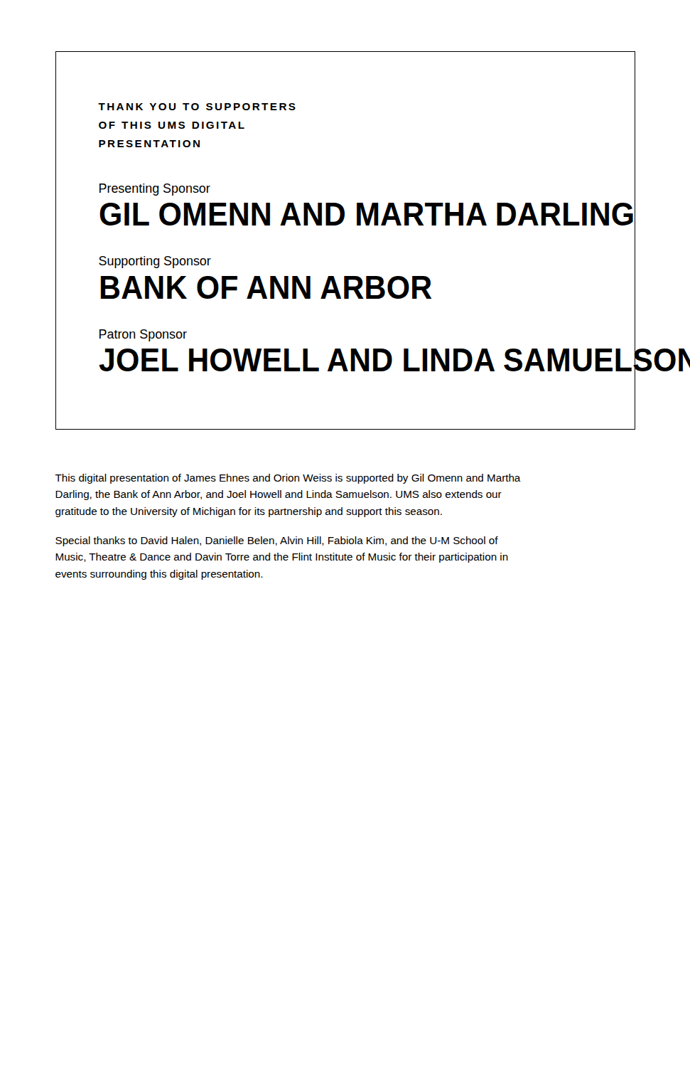Thank you to supporters of this UMS digital presentation
Presenting Sponsor Gil Omenn and Martha Darling
Supporting Sponsor Bank of Ann Arbor
Patron Sponsor Joel Howell and Linda Samuelson
This digital presentation of James Ehnes and Orion Weiss is supported by Gil Omenn and Martha Darling, the Bank of Ann Arbor, and Joel Howell and Linda Samuelson. UMS also extends our gratitude to the University of Michigan for its partnership and support this season.
Special thanks to David Halen, Danielle Belen, Alvin Hill, Fabiola Kim, and the U-M School of Music, Theatre & Dance and Davin Torre and the Flint Institute of Music for their participation in events surrounding this digital presentation.